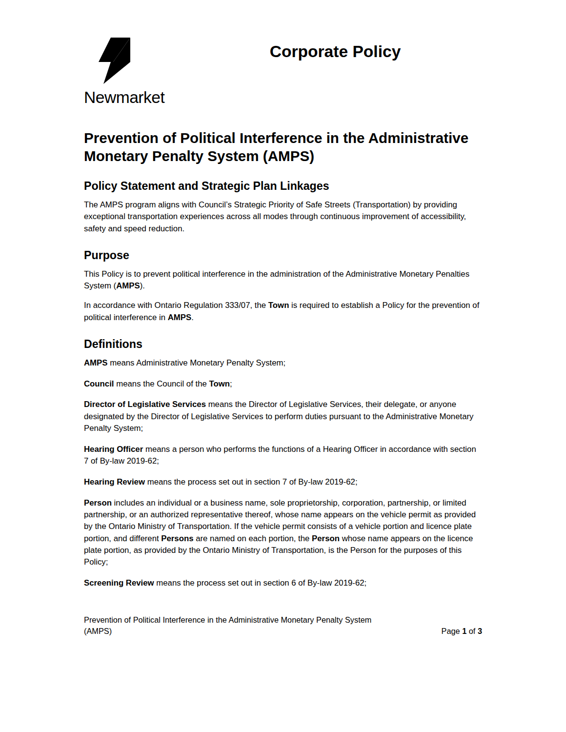Newmarket
Corporate Policy
Prevention of Political Interference in the Administrative Monetary Penalty System (AMPS)
Policy Statement and Strategic Plan Linkages
The AMPS program aligns with Council’s Strategic Priority of Safe Streets (Transportation) by providing exceptional transportation experiences across all modes through continuous improvement of accessibility, safety and speed reduction.
Purpose
This Policy is to prevent political interference in the administration of the Administrative Monetary Penalties System (AMPS).
In accordance with Ontario Regulation 333/07, the Town is required to establish a Policy for the prevention of political interference in AMPS.
Definitions
AMPS means Administrative Monetary Penalty System;
Council means the Council of the Town;
Director of Legislative Services means the Director of Legislative Services, their delegate, or anyone designated by the Director of Legislative Services to perform duties pursuant to the Administrative Monetary Penalty System;
Hearing Officer means a person who performs the functions of a Hearing Officer in accordance with section 7 of By-law 2019-62;
Hearing Review means the process set out in section 7 of By-law 2019-62;
Person includes an individual or a business name, sole proprietorship, corporation, partnership, or limited partnership, or an authorized representative thereof, whose name appears on the vehicle permit as provided by the Ontario Ministry of Transportation. If the vehicle permit consists of a vehicle portion and licence plate portion, and different Persons are named on each portion, the Person whose name appears on the licence plate portion, as provided by the Ontario Ministry of Transportation, is the Person for the purposes of this Policy;
Screening Review means the process set out in section 6 of By-law 2019-62;
Prevention of Political Interference in the Administrative Monetary Penalty System (AMPS)
Page 1 of 3